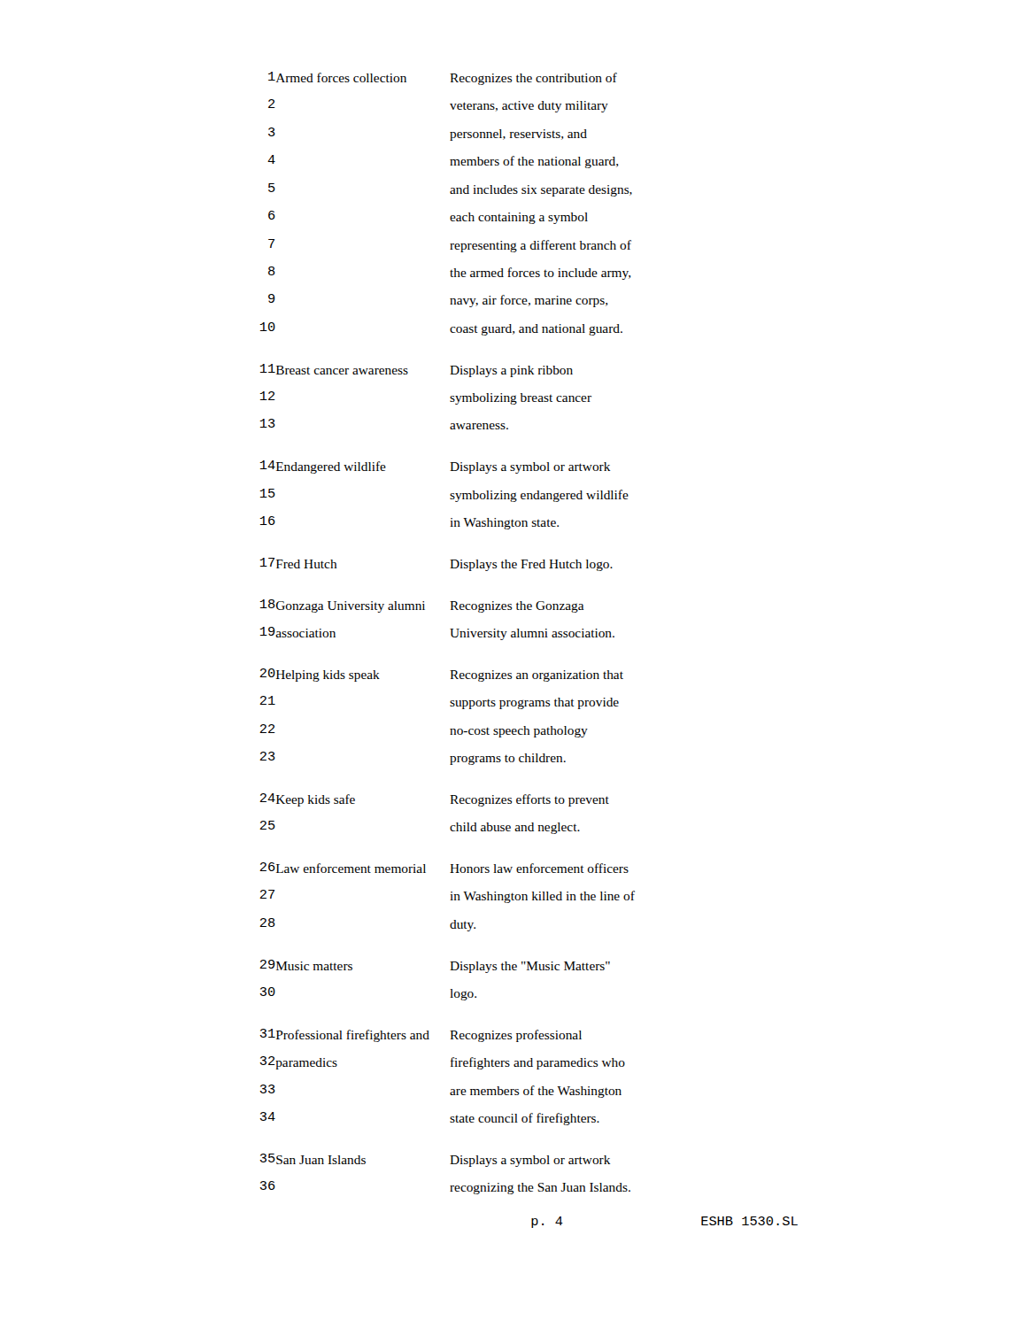| 1 | Armed forces collection | Recognizes the contribution of |
| 2 | | veterans, active duty military |
| 3 | | personnel, reservists, and |
| 4 | | members of the national guard, |
| 5 | | and includes six separate designs, |
| 6 | | each containing a symbol |
| 7 | | representing a different branch of |
| 8 | | the armed forces to include army, |
| 9 | | navy, air force, marine corps, |
| 10 | | coast guard, and national guard. |
| 11 | Breast cancer awareness | Displays a pink ribbon |
| 12 | | symbolizing breast cancer |
| 13 | | awareness. |
| 14 | Endangered wildlife | Displays a symbol or artwork |
| 15 | | symbolizing endangered wildlife |
| 16 | | in Washington state. |
| 17 | Fred Hutch | Displays the Fred Hutch logo. |
| 18 | Gonzaga University alumni | Recognizes the Gonzaga |
| 19 | association | University alumni association. |
| 20 | Helping kids speak | Recognizes an organization that |
| 21 | | supports programs that provide |
| 22 | | no-cost speech pathology |
| 23 | | programs to children. |
| 24 | Keep kids safe | Recognizes efforts to prevent |
| 25 | | child abuse and neglect. |
| 26 | Law enforcement memorial | Honors law enforcement officers |
| 27 | | in Washington killed in the line of |
| 28 | | duty. |
| 29 | Music matters | Displays the "Music Matters" |
| 30 | | logo. |
| 31 | Professional firefighters and | Recognizes professional |
| 32 | paramedics | firefighters and paramedics who |
| 33 | | are members of the Washington |
| 34 | | state council of firefighters. |
| 35 | San Juan Islands | Displays a symbol or artwork |
| 36 | | recognizing the San Juan Islands. |
p. 4 ESHB 1530.SL